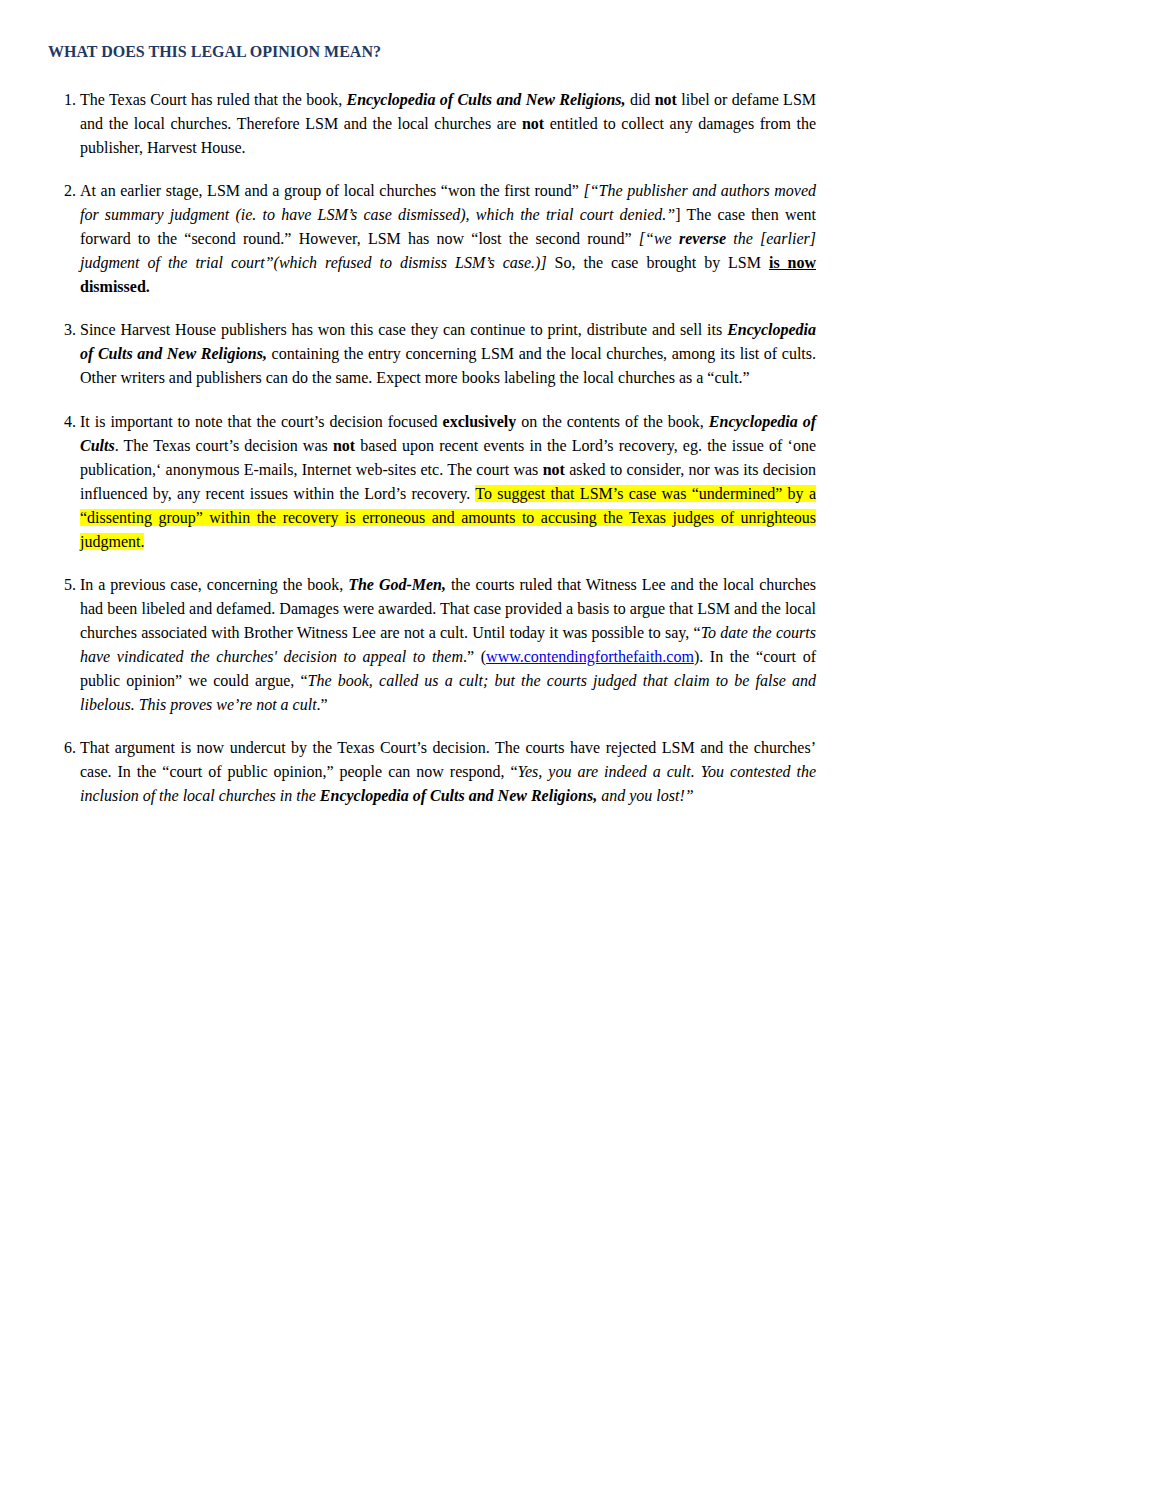WHAT DOES THIS LEGAL OPINION MEAN?
The Texas Court has ruled that the book, Encyclopedia of Cults and New Religions, did not libel or defame LSM and the local churches. Therefore LSM and the local churches are not entitled to collect any damages from the publisher, Harvest House.
At an earlier stage, LSM and a group of local churches “won the first round” [“The publisher and authors moved for summary judgment (ie. to have LSM’s case dismissed), which the trial court denied.”] The case then went forward to the “second round.” However, LSM has now “lost the second round” [“we reverse the [earlier] judgment of the trial court”(which refused to dismiss LSM’s case.)] So, the case brought by LSM is now dismissed.
Since Harvest House publishers has won this case they can continue to print, distribute and sell its Encyclopedia of Cults and New Religions, containing the entry concerning LSM and the local churches, among its list of cults. Other writers and publishers can do the same. Expect more books labeling the local churches as a “cult.”
It is important to note that the court’s decision focused exclusively on the contents of the book, Encyclopedia of Cults. The Texas court’s decision was not based upon recent events in the Lord’s recovery, eg. the issue of ‘one publication,‘ anonymous E-mails, Internet web-sites etc. The court was not asked to consider, nor was its decision influenced by, any recent issues within the Lord’s recovery. To suggest that LSM’s case was “undermined” by a “dissenting group” within the recovery is erroneous and amounts to accusing the Texas judges of unrighteous judgment.
In a previous case, concerning the book, The God-Men, the courts ruled that Witness Lee and the local churches had been libeled and defamed. Damages were awarded. That case provided a basis to argue that LSM and the local churches associated with Brother Witness Lee are not a cult. Until today it was possible to say, “To date the courts have vindicated the churches' decision to appeal to them.” (www.contendingforthefaith.com). In the “court of public opinion” we could argue, “The book, called us a cult; but the courts judged that claim to be false and libelous. This proves we’re not a cult.”
That argument is now undercut by the Texas Court’s decision. The courts have rejected LSM and the churches’ case. In the “court of public opinion,” people can now respond, “Yes, you are indeed a cult. You contested the inclusion of the local churches in the Encyclopedia of Cults and New Religions, and you lost!”